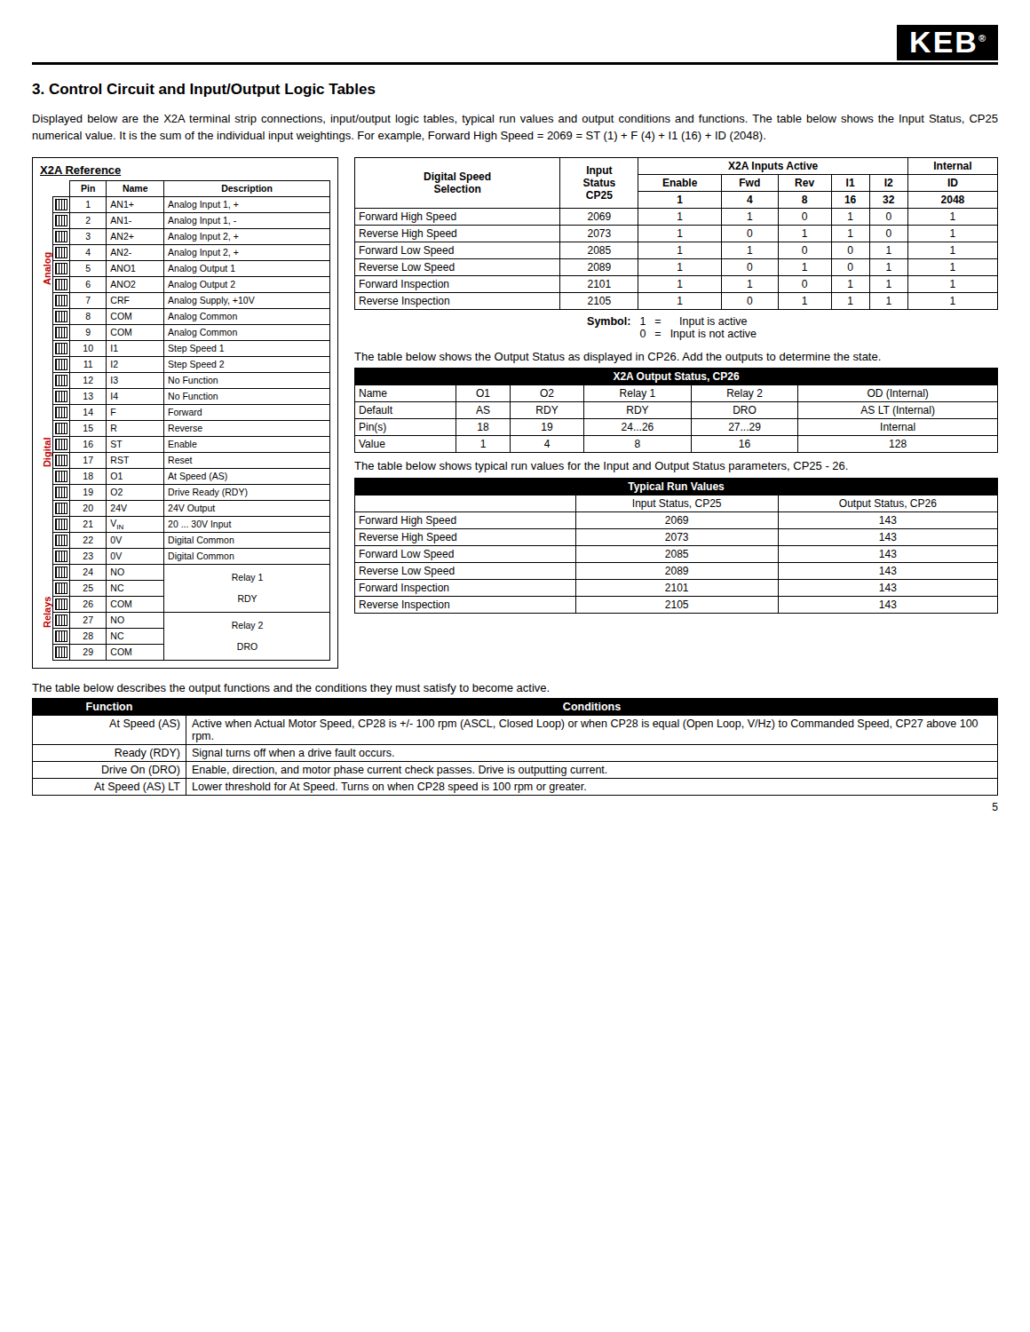KEB®
3. Control Circuit and Input/Output Logic Tables
Displayed below are the X2A terminal strip connections, input/output logic tables, typical run values and output conditions and functions. The table below shows the Input Status, CP25 numerical value. It is the sum of the individual input weightings. For example, Forward High Speed = 2069 = ST (1) + F (4) + I1 (16) + ID (2048).
X2A Reference
| | | Pin | Name | Description |
| Analog | | 1 | AN1+ | Analog Input 1, + |
| | 2 | AN1- | Analog Input 1, - |
| | 3 | AN2+ | Analog Input 2, + |
| | 4 | AN2- | Analog Input 2, + |
| | 5 | ANO1 | Analog Output 1 |
| | 6 | ANO2 | Analog Output 2 |
| | 7 | CRF | Analog Supply, +10V |
| | 8 | COM | Analog Common |
| | 9 | COM | Analog Common |
| Digital | | 10 | I1 | Step Speed 1 |
| | 11 | I2 | Step Speed 2 |
| | 12 | I3 | No Function |
| | 13 | I4 | No Function |
| | 14 | F | Forward |
| | 15 | R | Reverse |
| | 16 | ST | Enable |
| | 17 | RST | Reset |
| | 18 | O1 | At Speed (AS) |
| | 19 | O2 | Drive Ready (RDY) |
| | 20 | 24V | 24V Output |
| | 21 | V IN | 20 ... 30V Input |
| | 22 | 0V | Digital Common |
| | 23 | 0V | Digital Common |
| Relays | | 24 | NO | Relay 1 RDY |
| | 25 | NC |
| | 26 | COM |
| | 27 | NO | Relay 2 DRO |
| | 28 | NC |
| | 29 | COM |
| Digital Speed Selection | Input Status CP25 | X2A Inputs Active | Internal |
| --- | --- | --- | --- |
| Enable | Fwd | Rev | I1 | I2 | ID |
| 1 | 4 | 8 | 16 | 32 | 2048 |
| Forward High Speed | 2069 | 1 | 1 | 0 | 1 | 0 | 1 |
| Reverse High Speed | 2073 | 1 | 0 | 1 | 1 | 0 | 1 |
| Forward Low Speed | 2085 | 1 | 1 | 0 | 0 | 1 | 1 |
| Reverse Low Speed | 2089 | 1 | 0 | 1 | 0 | 1 | 1 |
| Forward Inspection | 2101 | 1 | 1 | 0 | 1 | 1 | 1 |
| Reverse Inspection | 2105 | 1 | 0 | 1 | 1 | 1 | 1 |
| Symbol: | 1 | = | Input is active |
| | 0 | = | Input is not active |
The table below shows the Output Status as displayed in CP26. Add the outputs to determine the state.
| X2A Output Status, CP26 |
| --- |
| Name | O1 | O2 | Relay 1 | Relay 2 | OD (Internal) |
| Default | AS | RDY | RDY | DRO | AS LT (Internal) |
| Pin(s) | 18 | 19 | 24...26 | 27...29 | Internal |
| Value | 1 | 4 | 8 | 16 | 128 |
The table below shows typical run values for the Input and Output Status parameters, CP25 - 26.
| Typical Run Values |
| --- |
| | Input Status, CP25 | Output Status, CP26 |
| Forward High Speed | 2069 | 143 |
| Reverse High Speed | 2073 | 143 |
| Forward Low Speed | 2085 | 143 |
| Reverse Low Speed | 2089 | 143 |
| Forward Inspection | 2101 | 143 |
| Reverse Inspection | 2105 | 143 |
The table below describes the output functions and the conditions they must satisfy to become active.
| Function | Conditions |
| --- | --- |
| At Speed (AS) | Active when Actual Motor Speed, CP28 is +/- 100 rpm (ASCL, Closed Loop) or when CP28 is equal (Open Loop, V/Hz) to Commanded Speed, CP27 above 100 rpm. |
| Ready (RDY) | Signal turns off when a drive fault occurs. |
| Drive On (DRO) | Enable, direction, and motor phase current check passes. Drive is outputting current. |
| At Speed (AS) LT | Lower threshold for At Speed. Turns on when CP28 speed is 100 rpm or greater. |
5